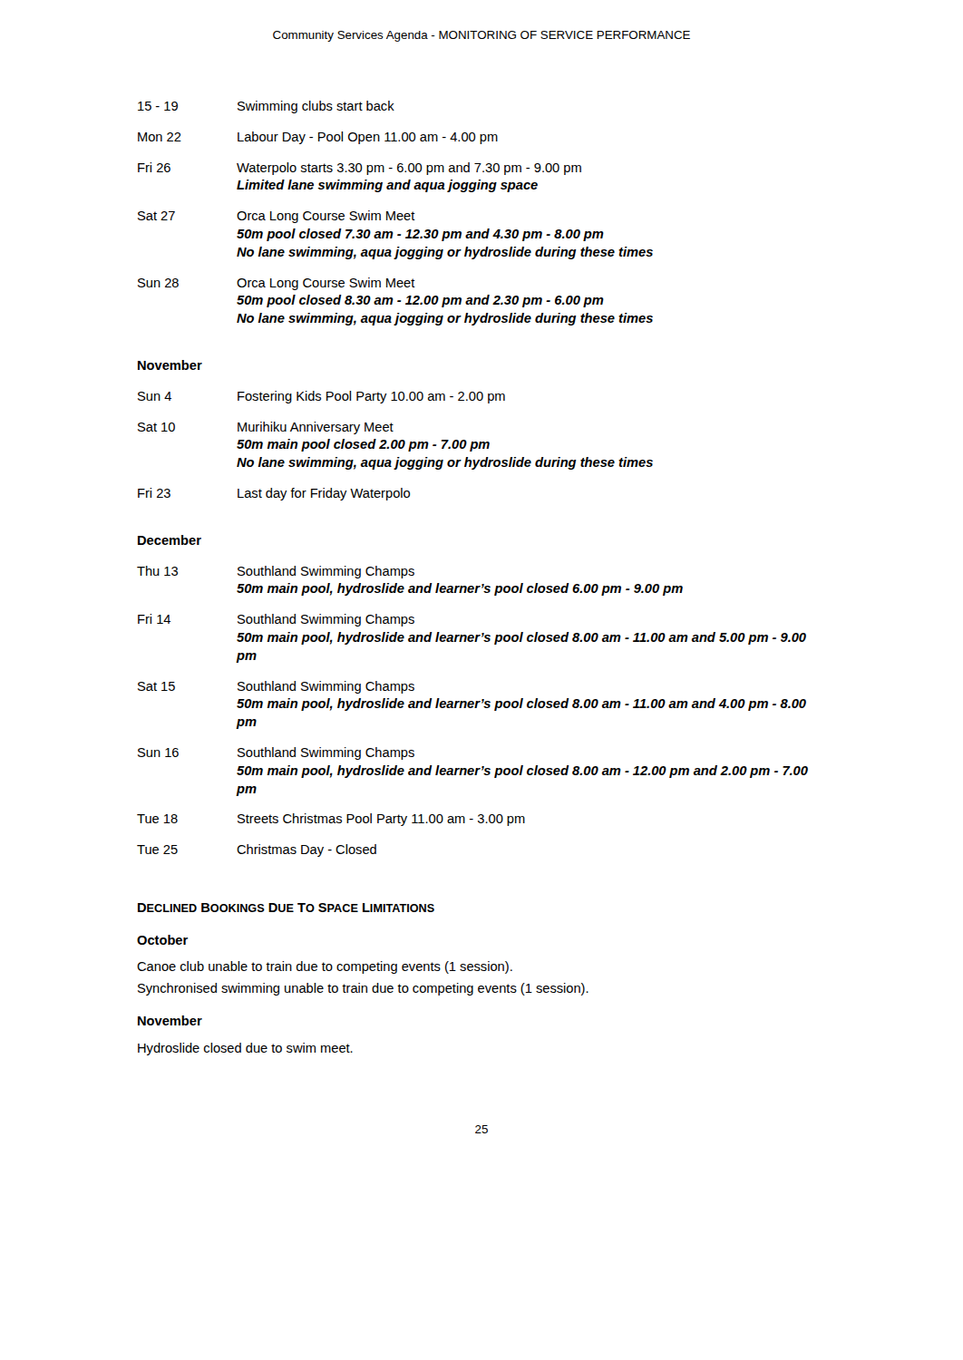Community Services Agenda - MONITORING OF SERVICE PERFORMANCE
| 15 - 19 | Swimming clubs start back |
| Mon 22 | Labour Day - Pool Open 11.00 am - 4.00 pm |
| Fri 26 | Waterpolo starts 3.30 pm - 6.00 pm and 7.30 pm - 9.00 pm Limited lane swimming and aqua jogging space |
| Sat 27 | Orca Long Course Swim Meet 50m pool closed 7.30 am - 12.30 pm and 4.30 pm - 8.00 pm No lane swimming, aqua jogging or hydroslide during these times |
| Sun 28 | Orca Long Course Swim Meet 50m pool closed 8.30 am - 12.00 pm and 2.30 pm - 6.00 pm No lane swimming, aqua jogging or hydroslide during these times |
November
| Sun 4 | Fostering Kids Pool Party 10.00 am - 2.00 pm |
| Sat 10 | Murihiku Anniversary Meet 50m main pool closed 2.00 pm - 7.00 pm No lane swimming, aqua jogging or hydroslide during these times |
| Fri 23 | Last day for Friday Waterpolo |
December
| Thu 13 | Southland Swimming Champs 50m main pool, hydroslide and learner’s pool closed 6.00 pm - 9.00 pm |
| Fri 14 | Southland Swimming Champs 50m main pool, hydroslide and learner’s pool closed 8.00 am - 11.00 am and 5.00 pm - 9.00 pm |
| Sat 15 | Southland Swimming Champs 50m main pool, hydroslide and learner’s pool closed 8.00 am - 11.00 am and 4.00 pm - 8.00 pm |
| Sun 16 | Southland Swimming Champs 50m main pool, hydroslide and learner’s pool closed 8.00 am - 12.00 pm and 2.00 pm - 7.00 pm |
| Tue 18 | Streets Christmas Pool Party 11.00 am - 3.00 pm |
| Tue 25 | Christmas Day - Closed |
DECLINED BOOKINGS DUE TO SPACE LIMITATIONS
October
Canoe club unable to train due to competing events (1 session).
Synchronised swimming unable to train due to competing events (1 session).
November
Hydroslide closed due to swim meet.
25